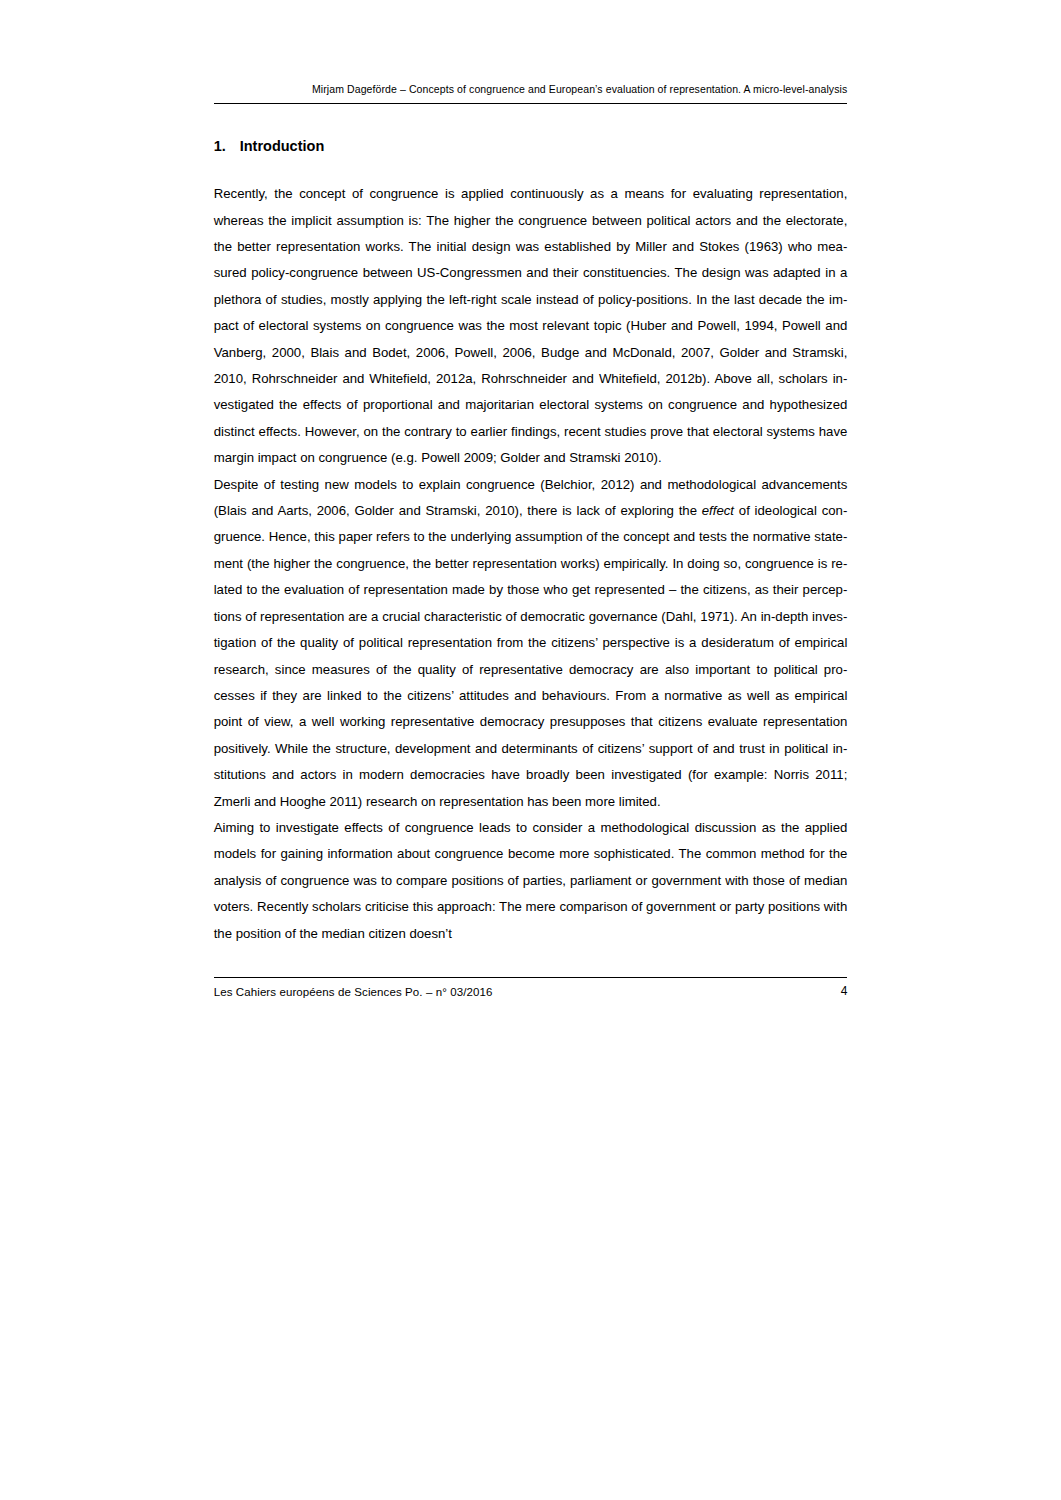Mirjam Dageförde – Concepts of congruence and European’s evaluation of representation. A micro-level-analysis
1. Introduction
Recently, the concept of congruence is applied continuously as a means for evaluating representation, whereas the implicit assumption is: The higher the congruence between political actors and the electorate, the better representation works. The initial design was established by Miller and Stokes (1963) who measured policy-congruence between US-Congressmen and their constituencies. The design was adapted in a plethora of studies, mostly applying the left-right scale instead of policy-positions. In the last decade the impact of electoral systems on congruence was the most relevant topic (Huber and Powell, 1994, Powell and Vanberg, 2000, Blais and Bodet, 2006, Powell, 2006, Budge and McDonald, 2007, Golder and Stramski, 2010, Rohrschneider and Whitefield, 2012a, Rohrschneider and Whitefield, 2012b). Above all, scholars investigated the effects of proportional and majoritarian electoral systems on congruence and hypothesized distinct effects. However, on the contrary to earlier findings, recent studies prove that electoral systems have margin impact on congruence (e.g. Powell 2009; Golder and Stramski 2010).
Despite of testing new models to explain congruence (Belchior, 2012) and methodological advancements (Blais and Aarts, 2006, Golder and Stramski, 2010), there is lack of exploring the effect of ideological congruence. Hence, this paper refers to the underlying assumption of the concept and tests the normative statement (the higher the congruence, the better representation works) empirically. In doing so, congruence is related to the evaluation of representation made by those who get represented – the citizens, as their perceptions of representation are a crucial characteristic of democratic governance (Dahl, 1971). An in-depth investigation of the quality of political representation from the citizens’ perspective is a desideratum of empirical research, since measures of the quality of representative democracy are also important to political processes if they are linked to the citizens’ attitudes and behaviours. From a normative as well as empirical point of view, a well working representative democracy presupposes that citizens evaluate representation positively. While the structure, development and determinants of citizens’ support of and trust in political institutions and actors in modern democracies have broadly been investigated (for example: Norris 2011; Zmerli and Hooghe 2011) research on representation has been more limited.
Aiming to investigate effects of congruence leads to consider a methodological discussion as the applied models for gaining information about congruence become more sophisticated. The common method for the analysis of congruence was to compare positions of parties, parliament or government with those of median voters. Recently scholars criticise this approach: The mere comparison of government or party positions with the position of the median citizen doesn’t
Les Cahiers européens de Sciences Po. – n° 03/2016
4